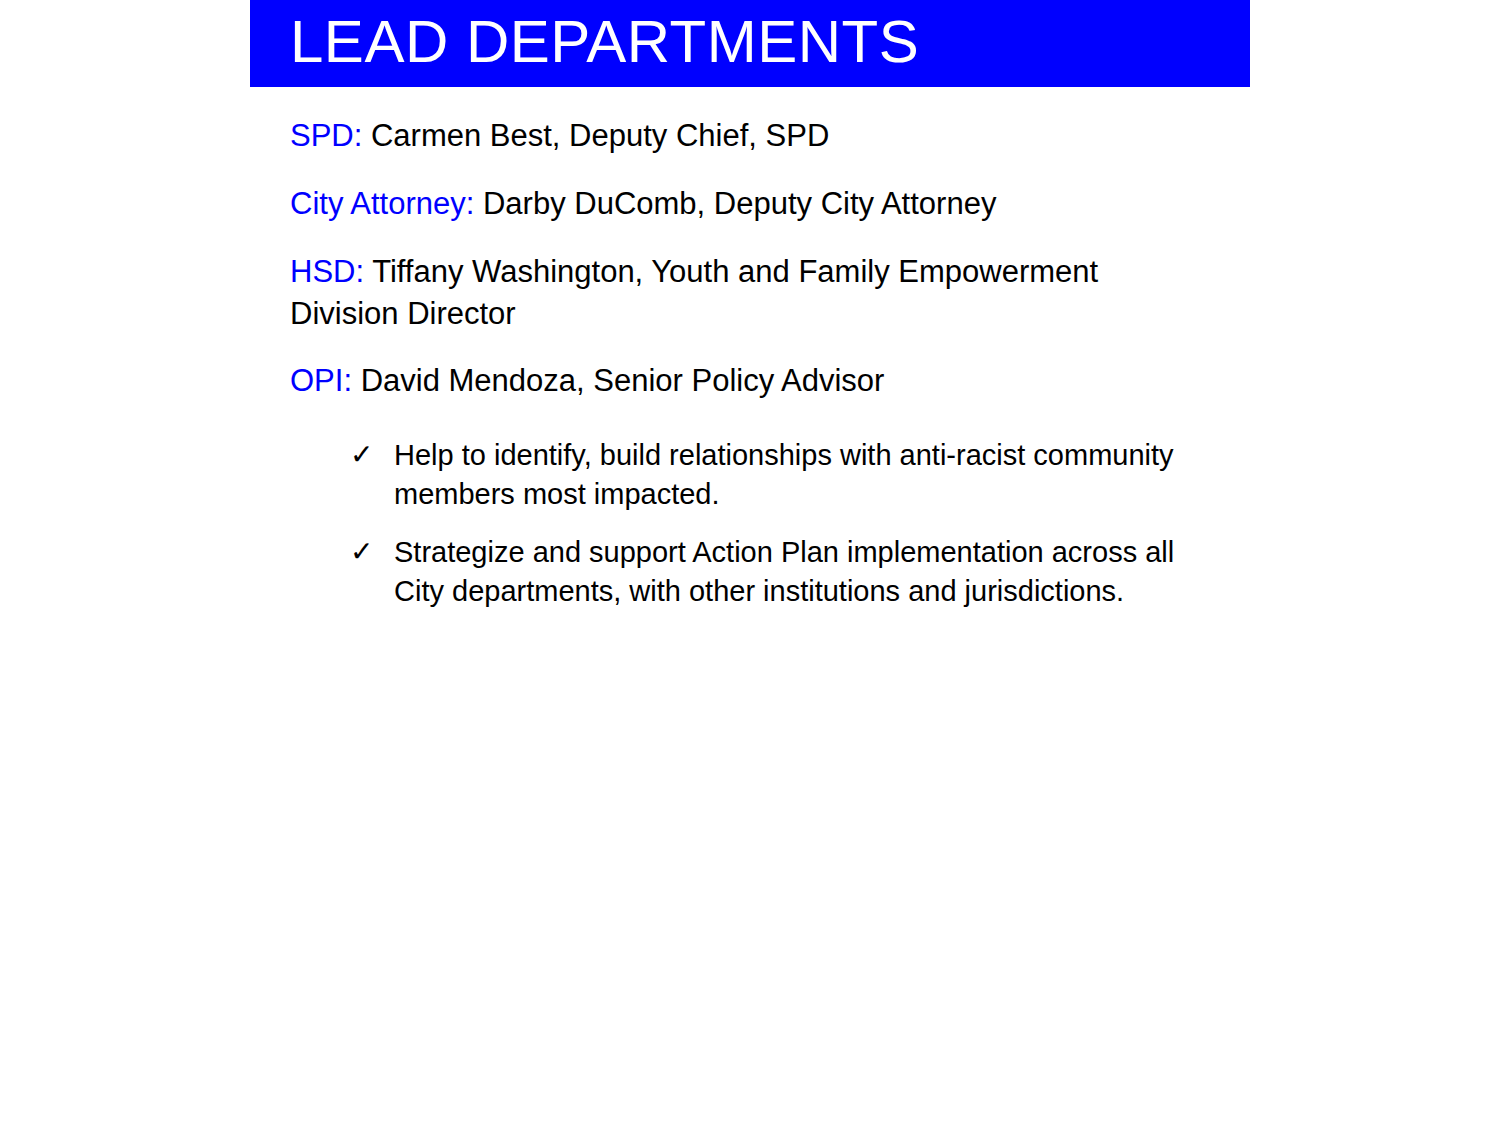LEAD DEPARTMENTS
SPD: Carmen Best, Deputy Chief, SPD
City Attorney: Darby DuComb, Deputy City Attorney
HSD: Tiffany Washington, Youth and Family Empowerment Division Director
OPI: David Mendoza, Senior Policy Advisor
Help to identify, build relationships with anti-racist community members most impacted.
Strategize and support Action Plan implementation across all City departments, with other institutions and jurisdictions.